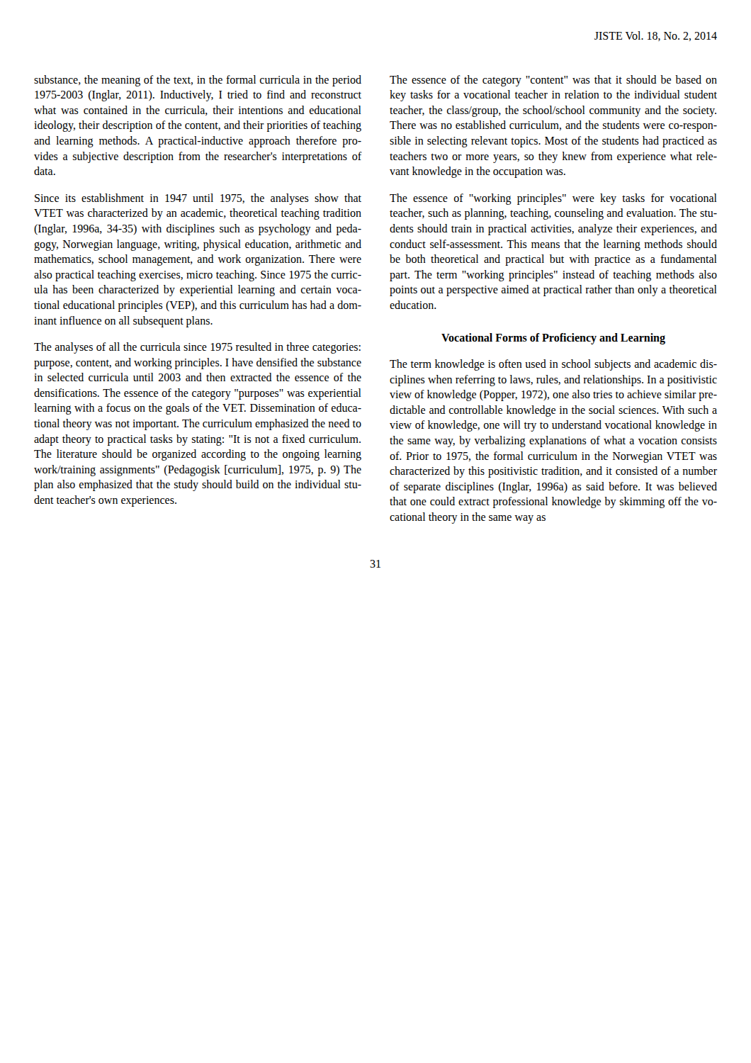JISTE Vol. 18, No. 2, 2014
substance, the meaning of the text, in the formal curricula in the period 1975-2003 (Inglar, 2011). Inductively, I tried to find and reconstruct what was contained in the curricula, their intentions and educational ideology, their description of the content, and their priorities of teaching and learning methods. A practical-inductive approach therefore provides a subjective description from the researcher's interpretations of data.
Since its establishment in 1947 until 1975, the analyses show that VTET was characterized by an academic, theoretical teaching tradition (Inglar, 1996a, 34-35) with disciplines such as psychology and pedagogy, Norwegian language, writing, physical education, arithmetic and mathematics, school management, and work organization. There were also practical teaching exercises, micro teaching. Since 1975 the curricula has been characterized by experiential learning and certain vocational educational principles (VEP), and this curriculum has had a dominant influence on all subsequent plans.
The analyses of all the curricula since 1975 resulted in three categories: purpose, content, and working principles. I have densified the substance in selected curricula until 2003 and then extracted the essence of the densifications. The essence of the category "purposes" was experiential learning with a focus on the goals of the VET. Dissemination of educational theory was not important. The curriculum emphasized the need to adapt theory to practical tasks by stating: "It is not a fixed curriculum. The literature should be organized according to the ongoing learning work/training assignments" (Pedagogisk [curriculum], 1975, p. 9) The plan also emphasized that the study should build on the individual student teacher's own experiences.
The essence of the category "content" was that it should be based on key tasks for a vocational teacher in relation to the individual student teacher, the class/group, the school/school community and the society. There was no established curriculum, and the students were co-responsible in selecting relevant topics. Most of the students had practiced as teachers two or more years, so they knew from experience what relevant knowledge in the occupation was.
The essence of "working principles" were key tasks for vocational teacher, such as planning, teaching, counseling and evaluation. The students should train in practical activities, analyze their experiences, and conduct self-assessment. This means that the learning methods should be both theoretical and practical but with practice as a fundamental part. The term "working principles" instead of teaching methods also points out a perspective aimed at practical rather than only a theoretical education.
Vocational Forms of Proficiency and Learning
The term knowledge is often used in school subjects and academic disciplines when referring to laws, rules, and relationships. In a positivistic view of knowledge (Popper, 1972), one also tries to achieve similar predictable and controllable knowledge in the social sciences. With such a view of knowledge, one will try to understand vocational knowledge in the same way, by verbalizing explanations of what a vocation consists of. Prior to 1975, the formal curriculum in the Norwegian VTET was characterized by this positivistic tradition, and it consisted of a number of separate disciplines (Inglar, 1996a) as said before. It was believed that one could extract professional knowledge by skimming off the vocational theory in the same way as
31